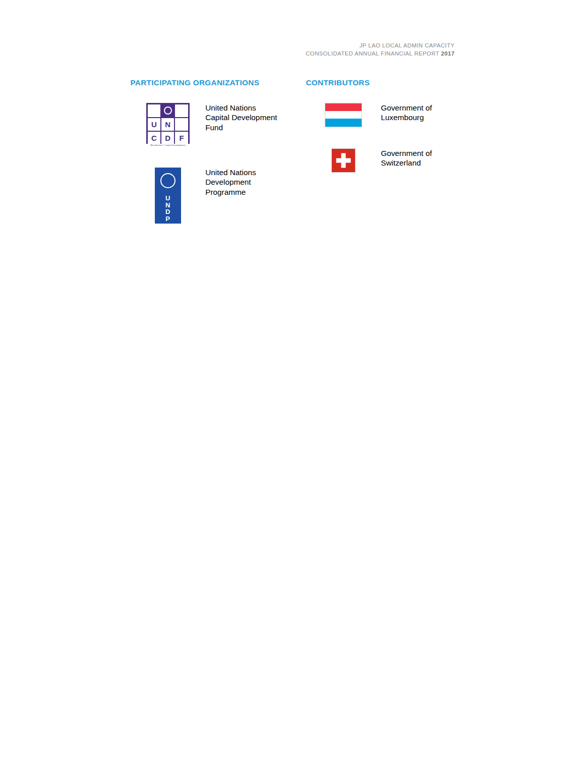JP Lao Local Admin Capacity
Consolidated Annual Financial Report 2017
Participating Organizations
U
N
C
D
F
Microfinance • Capital Development
United Nations Capital Development Fund
U N D P
United Nations Development Programme
Contributors
Government of Luxembourg
Government of Switzerland